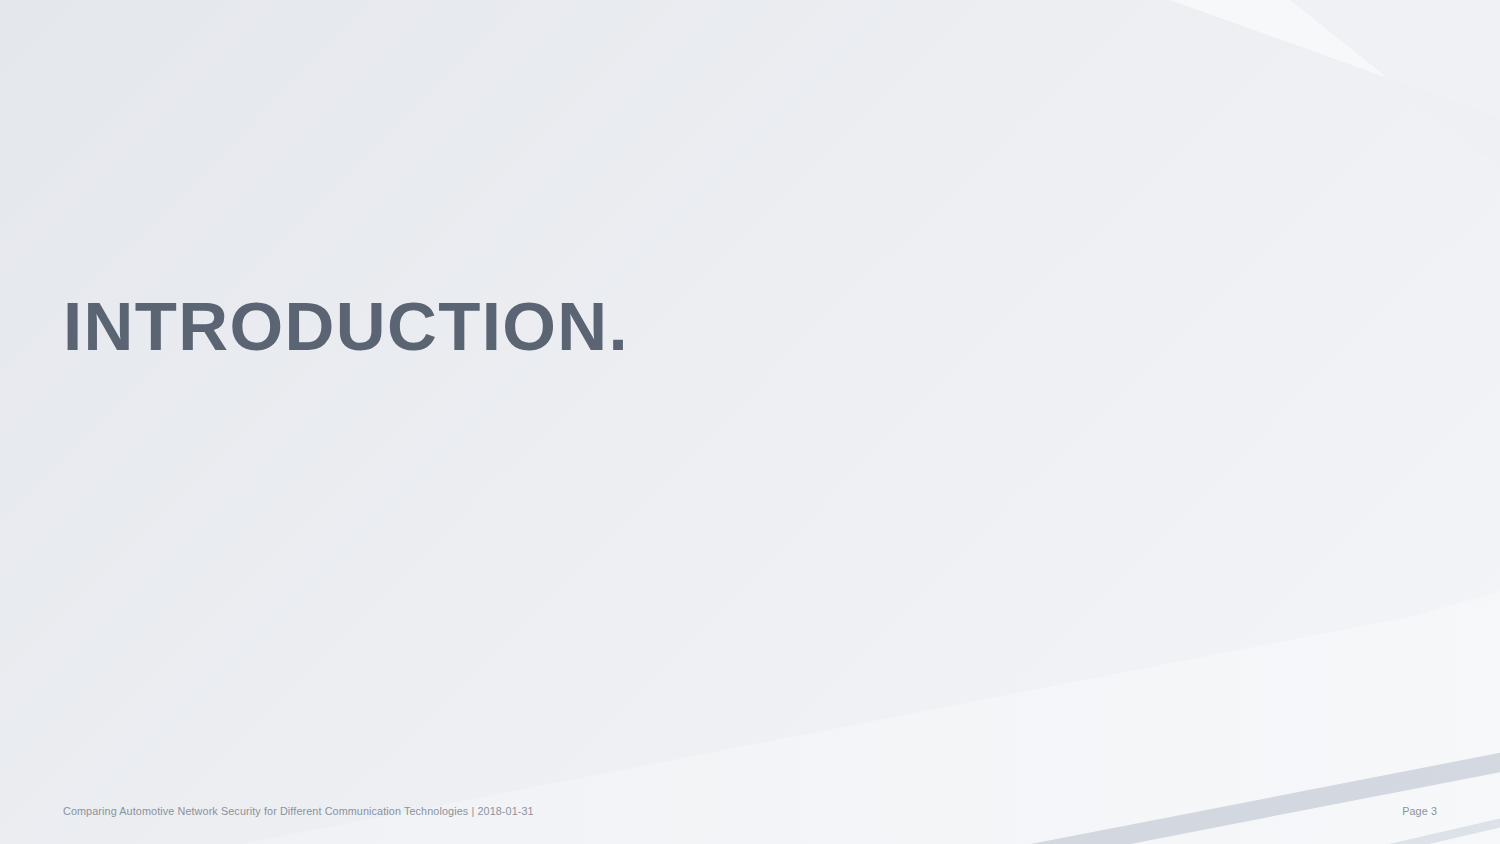Introduction.
Comparing Automotive Network Security for Different Communication Technologies | 2018-01-31 Page 3